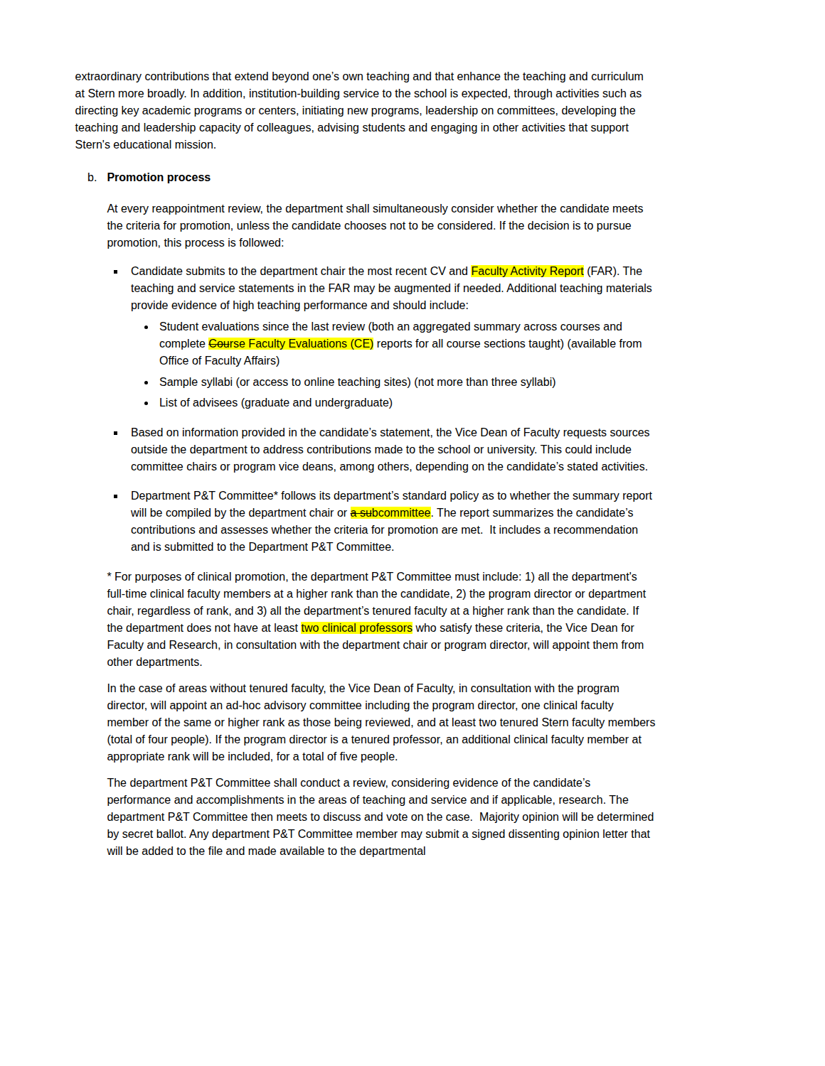extraordinary contributions that extend beyond one’s own teaching and that enhance the teaching and curriculum at Stern more broadly. In addition, institution-building service to the school is expected, through activities such as directing key academic programs or centers, initiating new programs, leadership on committees, developing the teaching and leadership capacity of colleagues, advising students and engaging in other activities that support Stern's educational mission.
Promotion process
At every reappointment review, the department shall simultaneously consider whether the candidate meets the criteria for promotion, unless the candidate chooses not to be considered. If the decision is to pursue promotion, this process is followed:
Candidate submits to the department chair the most recent CV and Faculty Activity Report (FAR). The teaching and service statements in the FAR may be augmented if needed. Additional teaching materials provide evidence of high teaching performance and should include:
Student evaluations since the last review (both an aggregated summary across courses and complete Course Faculty Evaluations (CE) reports for all course sections taught) (available from Office of Faculty Affairs)
Sample syllabi (or access to online teaching sites) (not more than three syllabi)
List of advisees (graduate and undergraduate)
Based on information provided in the candidate’s statement, the Vice Dean of Faculty requests sources outside the department to address contributions made to the school or university. This could include committee chairs or program vice deans, among others, depending on the candidate’s stated activities.
Department P&T Committee* follows its department’s standard policy as to whether the summary report will be compiled by the department chair or a subcommittee. The report summarizes the candidate’s contributions and assesses whether the criteria for promotion are met. It includes a recommendation and is submitted to the Department P&T Committee.
* For purposes of clinical promotion, the department P&T Committee must include: 1) all the department's full-time clinical faculty members at a higher rank than the candidate, 2) the program director or department chair, regardless of rank, and 3) all the department’s tenured faculty at a higher rank than the candidate. If the department does not have at least two clinical professors who satisfy these criteria, the Vice Dean for Faculty and Research, in consultation with the department chair or program director, will appoint them from other departments.
In the case of areas without tenured faculty, the Vice Dean of Faculty, in consultation with the program director, will appoint an ad-hoc advisory committee including the program director, one clinical faculty member of the same or higher rank as those being reviewed, and at least two tenured Stern faculty members (total of four people). If the program director is a tenured professor, an additional clinical faculty member at appropriate rank will be included, for a total of five people.
The department P&T Committee shall conduct a review, considering evidence of the candidate’s performance and accomplishments in the areas of teaching and service and if applicable, research. The department P&T Committee then meets to discuss and vote on the case. Majority opinion will be determined by secret ballot. Any department P&T Committee member may submit a signed dissenting opinion letter that will be added to the file and made available to the departmental